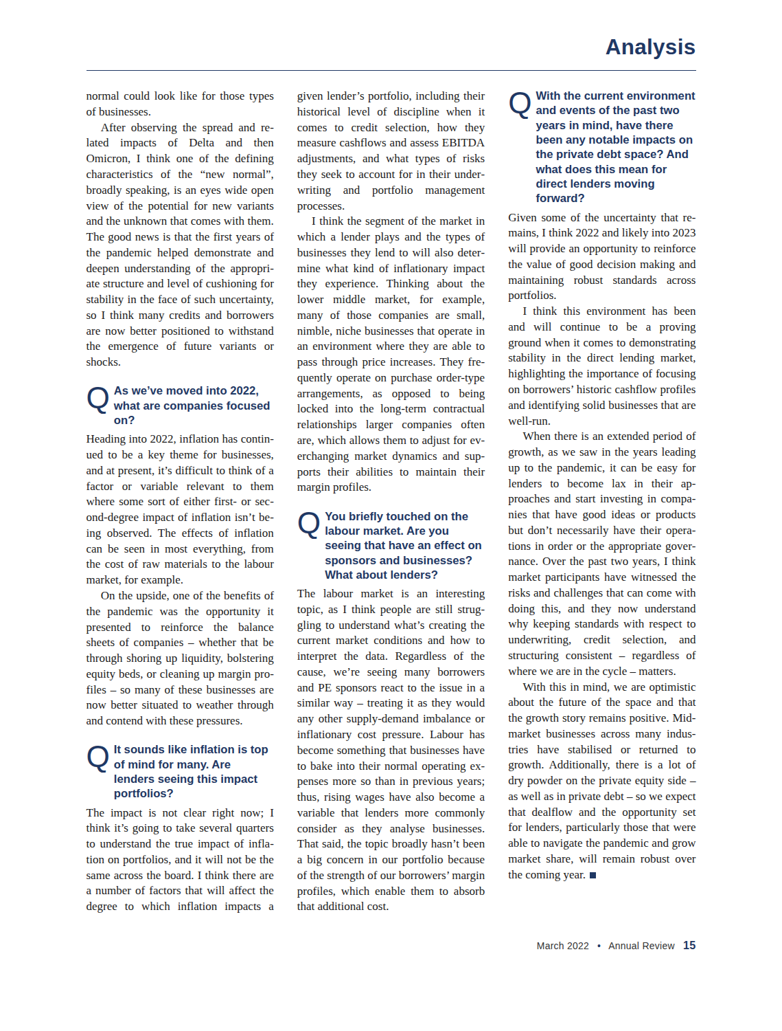Analysis
normal could look like for those types of businesses.
After observing the spread and related impacts of Delta and then Omicron, I think one of the defining characteristics of the “new normal”, broadly speaking, is an eyes wide open view of the potential for new variants and the unknown that comes with them. The good news is that the first years of the pandemic helped demonstrate and deepen understanding of the appropriate structure and level of cushioning for stability in the face of such uncertainty, so I think many credits and borrowers are now better positioned to withstand the emergence of future variants or shocks.
Q As we’ve moved into 2022, what are companies focused on?
Heading into 2022, inflation has continued to be a key theme for businesses, and at present, it’s difficult to think of a factor or variable relevant to them where some sort of either first- or second-degree impact of inflation isn’t being observed. The effects of inflation can be seen in most everything, from the cost of raw materials to the labour market, for example.
On the upside, one of the benefits of the pandemic was the opportunity it presented to reinforce the balance sheets of companies – whether that be through shoring up liquidity, bolstering equity beds, or cleaning up margin profiles – so many of these businesses are now better situated to weather through and contend with these pressures.
Q It sounds like inflation is top of mind for many. Are lenders seeing this impact portfolios?
The impact is not clear right now; I think it’s going to take several quarters to understand the true impact of inflation on portfolios, and it will not be the same across the board. I think there are a number of factors that will affect the degree to which inflation impacts a given lender’s portfolio, including their historical level of discipline when it comes to credit selection, how they measure cashflows and assess EBITDA adjustments, and what types of risks they seek to account for in their underwriting and portfolio management processes.
I think the segment of the market in which a lender plays and the types of businesses they lend to will also determine what kind of inflationary impact they experience. Thinking about the lower middle market, for example, many of those companies are small, nimble, niche businesses that operate in an environment where they are able to pass through price increases. They frequently operate on purchase order-type arrangements, as opposed to being locked into the long-term contractual relationships larger companies often are, which allows them to adjust for everchanging market dynamics and supports their abilities to maintain their margin profiles.
Q You briefly touched on the labour market. Are you seeing that have an effect on sponsors and businesses? What about lenders?
The labour market is an interesting topic, as I think people are still struggling to understand what’s creating the current market conditions and how to interpret the data. Regardless of the cause, we’re seeing many borrowers and PE sponsors react to the issue in a similar way – treating it as they would any other supply-demand imbalance or inflationary cost pressure. Labour has become something that businesses have to bake into their normal operating expenses more so than in previous years; thus, rising wages have also become a variable that lenders more commonly consider as they analyse businesses. That said, the topic broadly hasn’t been a big concern in our portfolio because of the strength of our borrowers’ margin profiles, which enable them to absorb that additional cost.
Q With the current environment and events of the past two years in mind, have there been any notable impacts on the private debt space? And what does this mean for direct lenders moving forward?
Given some of the uncertainty that remains, I think 2022 and likely into 2023 will provide an opportunity to reinforce the value of good decision making and maintaining robust standards across portfolios.
I think this environment has been and will continue to be a proving ground when it comes to demonstrating stability in the direct lending market, highlighting the importance of focusing on borrowers’ historic cashflow profiles and identifying solid businesses that are well-run.
When there is an extended period of growth, as we saw in the years leading up to the pandemic, it can be easy for lenders to become lax in their approaches and start investing in companies that have good ideas or products but don’t necessarily have their operations in order or the appropriate governance. Over the past two years, I think market participants have witnessed the risks and challenges that can come with doing this, and they now understand why keeping standards with respect to underwriting, credit selection, and structuring consistent – regardless of where we are in the cycle – matters.
With this in mind, we are optimistic about the future of the space and that the growth story remains positive. Mid-market businesses across many industries have stabilised or returned to growth. Additionally, there is a lot of dry powder on the private equity side – as well as in private debt – so we expect that dealflow and the opportunity set for lenders, particularly those that were able to navigate the pandemic and grow market share, will remain robust over the coming year.
March 2022 • Annual Review 15